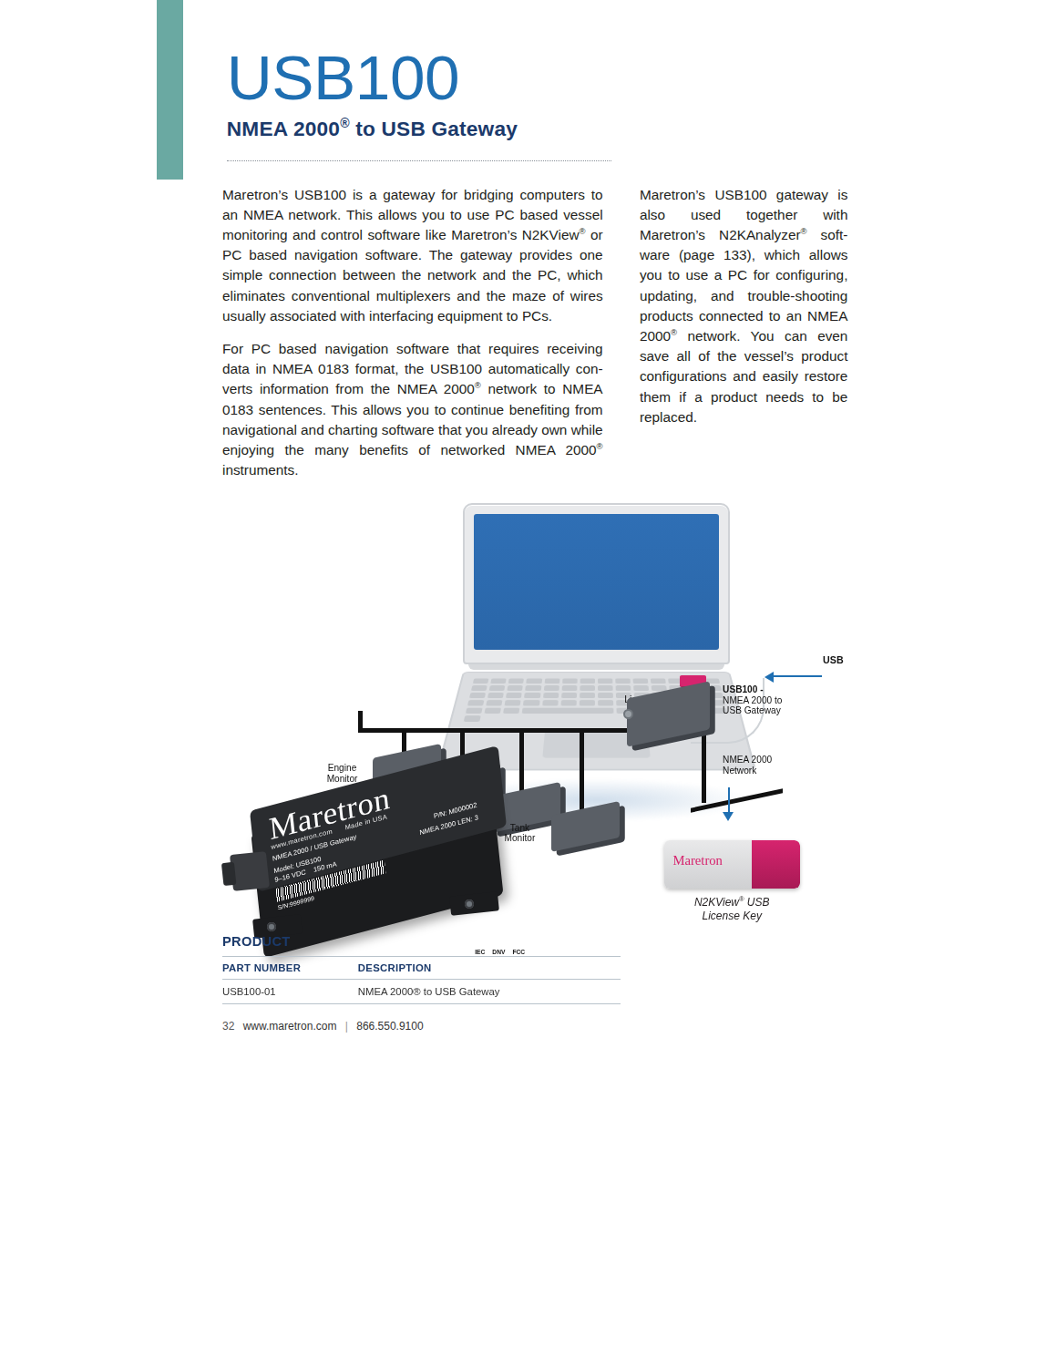USB100
NMEA 2000® to USB Gateway
Maretron’s USB100 is a gateway for bridging computers to an NMEA network. This allows you to use PC based vessel monitoring and control software like Maretron’s N2KView® or PC based navigation software. The gateway provides one simple connection between the network and the PC, which eliminates conventional multiplexers and the maze of wires usually associated with interfacing equipment to PCs.
For PC based navigation software that requires receiving data in NMEA 0183 format, the USB100 automatically converts information from the NMEA 2000® network to NMEA 0183 sentences. This allows you to continue benefiting from navigational and charting software that you already own while enjoying the many benefits of networked NMEA 2000® instruments.
Maretron’s USB100 gateway is also used together with Maretron’s N2KAnalyzer® software (page 133), which allows you to use a PC for configuring, updating, and trouble-shooting products connected to an NMEA 2000® network. You can even save all of the vessel’s product configurations and easily restore them if a product needs to be replaced.
USB
License Key
Engine
Monitor
Battery
Monitor
Electrical
Panel
Tank
Monitor
USB100 -
NMEA 2000 to
USB Gateway
NMEA 2000
Network
Maretronwww.maretron.com Made in USA
NMEA 2000 / USB Gateway
P/N: M000002
Model: USB100
9–16 VDC 150 mA
NMEA 2000 LEN: 3
S/N:9999999
CE IEC DNV FCC
Maretron
N2KView® USB
License Key
PRODUCT
| PART NUMBER | DESCRIPTION |
| --- | --- |
| USB100-01 | NMEA 2000® to USB Gateway |
32 www.maretron.com | 866.550.9100